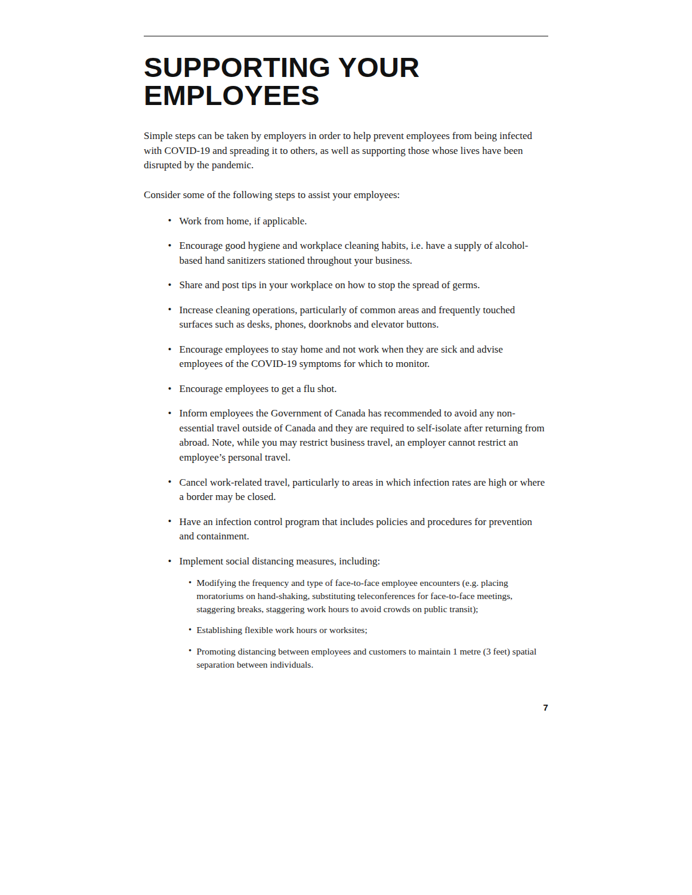Supporting Your Employees
Simple steps can be taken by employers in order to help prevent employees from being infected with COVID-19 and spreading it to others, as well as supporting those whose lives have been disrupted by the pandemic.
Consider some of the following steps to assist your employees:
Work from home, if applicable.
Encourage good hygiene and workplace cleaning habits, i.e. have a supply of alcohol-based hand sanitizers stationed throughout your business.
Share and post tips in your workplace on how to stop the spread of germs.
Increase cleaning operations, particularly of common areas and frequently touched surfaces such as desks, phones, doorknobs and elevator buttons.
Encourage employees to stay home and not work when they are sick and advise employees of the COVID-19 symptoms for which to monitor.
Encourage employees to get a flu shot.
Inform employees the Government of Canada has recommended to avoid any non-essential travel outside of Canada and they are required to self-isolate after returning from abroad. Note, while you may restrict business travel, an employer cannot restrict an employee’s personal travel.
Cancel work-related travel, particularly to areas in which infection rates are high or where a border may be closed.
Have an infection control program that includes policies and procedures for prevention and containment.
Implement social distancing measures, including:
Modifying the frequency and type of face-to-face employee encounters (e.g. placing moratoriums on hand-shaking, substituting teleconferences for face-to-face meetings, staggering breaks, staggering work hours to avoid crowds on public transit);
Establishing flexible work hours or worksites;
Promoting distancing between employees and customers to maintain 1 metre (3 feet) spatial separation between individuals.
7